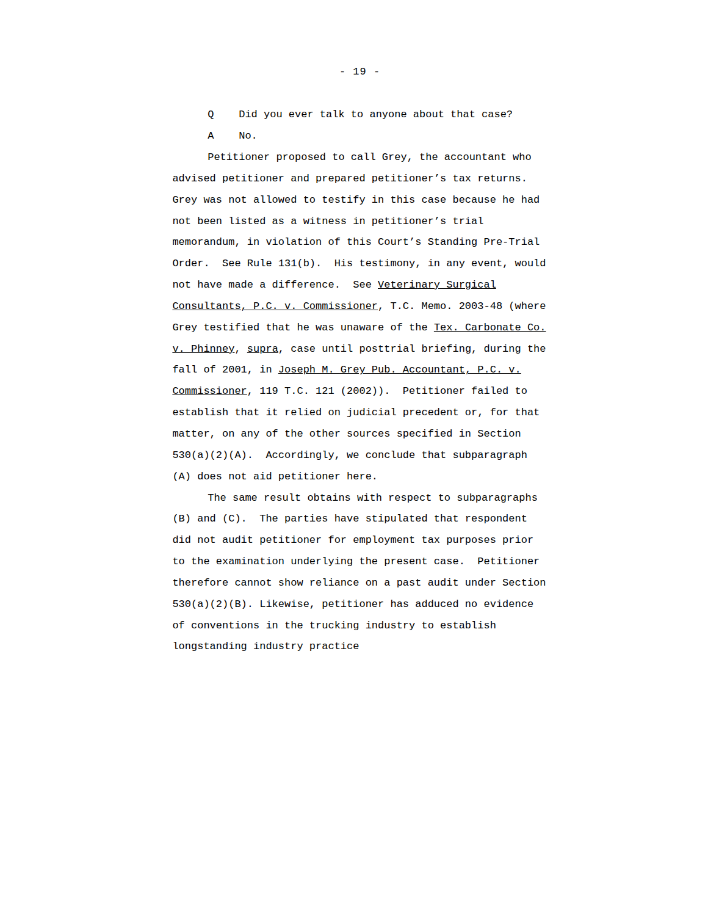- 19 -
Q Did you ever talk to anyone about that case? A No.
Petitioner proposed to call Grey, the accountant who advised petitioner and prepared petitioner’s tax returns. Grey was not allowed to testify in this case because he had not been listed as a witness in petitioner’s trial memorandum, in violation of this Court’s Standing Pre-Trial Order. See Rule 131(b). His testimony, in any event, would not have made a difference. See Veterinary Surgical Consultants, P.C. v. Commissioner, T.C. Memo. 2003-48 (where Grey testified that he was unaware of the Tex. Carbonate Co. v. Phinney, supra, case until posttrial briefing, during the fall of 2001, in Joseph M. Grey Pub. Accountant, P.C. v. Commissioner, 119 T.C. 121 (2002)). Petitioner failed to establish that it relied on judicial precedent or, for that matter, on any of the other sources specified in Section 530(a)(2)(A). Accordingly, we conclude that subparagraph (A) does not aid petitioner here.
The same result obtains with respect to subparagraphs (B) and (C). The parties have stipulated that respondent did not audit petitioner for employment tax purposes prior to the examination underlying the present case. Petitioner therefore cannot show reliance on a past audit under Section 530(a)(2)(B). Likewise, petitioner has adduced no evidence of conventions in the trucking industry to establish longstanding industry practice